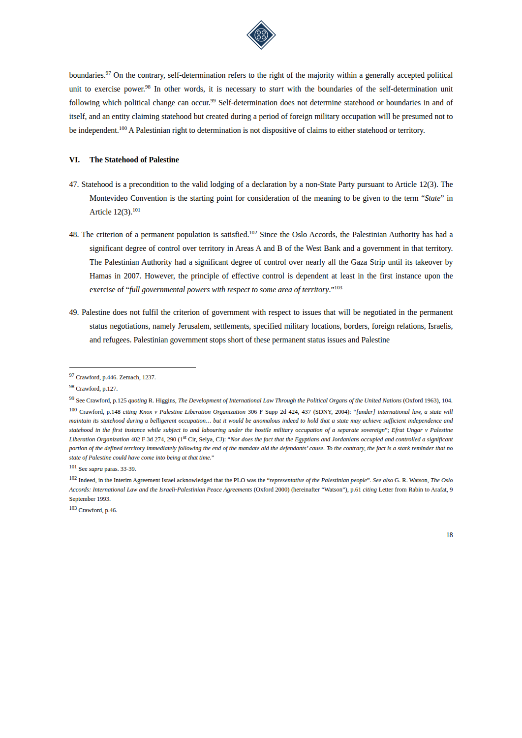boundaries.97 On the contrary, self-determination refers to the right of the majority within a generally accepted political unit to exercise power.98 In other words, it is necessary to start with the boundaries of the self-determination unit following which political change can occur.99 Self-determination does not determine statehood or boundaries in and of itself, and an entity claiming statehood but created during a period of foreign military occupation will be presumed not to be independent.100 A Palestinian right to determination is not dispositive of claims to either statehood or territory.
VI. The Statehood of Palestine
47. Statehood is a precondition to the valid lodging of a declaration by a non-State Party pursuant to Article 12(3). The Montevideo Convention is the starting point for consideration of the meaning to be given to the term “State” in Article 12(3).101
48. The criterion of a permanent population is satisfied.102 Since the Oslo Accords, the Palestinian Authority has had a significant degree of control over territory in Areas A and B of the West Bank and a government in that territory. The Palestinian Authority had a significant degree of control over nearly all the Gaza Strip until its takeover by Hamas in 2007. However, the principle of effective control is dependent at least in the first instance upon the exercise of “full governmental powers with respect to some area of territory.”103
49. Palestine does not fulfil the criterion of government with respect to issues that will be negotiated in the permanent status negotiations, namely Jerusalem, settlements, specified military locations, borders, foreign relations, Israelis, and refugees. Palestinian government stops short of these permanent status issues and Palestine
97 Crawford, p.446. Zemach, 1237.
98 Crawford, p.127.
99 See Crawford, p.125 quoting R. Higgins, The Development of International Law Through the Political Organs of the United Nations (Oxford 1963), 104.
100 Crawford, p.148 citing Knox v Palestine Liberation Organization 306 F Supp 2d 424, 437 (SDNY, 2004): “[under] international law, a state will maintain its statehood during a belligerent occupation… but it would be anomalous indeed to hold that a state may achieve sufficient independence and statehood in the first instance while subject to and labouring under the hostile military occupation of a separate sovereign”; Efrat Ungar v Palestine Liberation Organization 402 F 3d 274, 290 (1st Cir, Selya, CJ): “Nor does the fact that the Egyptians and Jordanians occupied and controlled a significant portion of the defined territory immediately following the end of the mandate aid the defendants’ cause. To the contrary, the fact is a stark reminder that no state of Palestine could have come into being at that time.”
101 See supra paras. 33-39.
102 Indeed, in the Interim Agreement Israel acknowledged that the PLO was the “representative of the Palestinian people”. See also G. R. Watson, The Oslo Accords: International Law and the Israeli-Palestinian Peace Agreements (Oxford 2000) (hereinafter “Watson”), p.61 citing Letter from Rabin to Arafat, 9 September 1993.
103 Crawford, p.46.
18